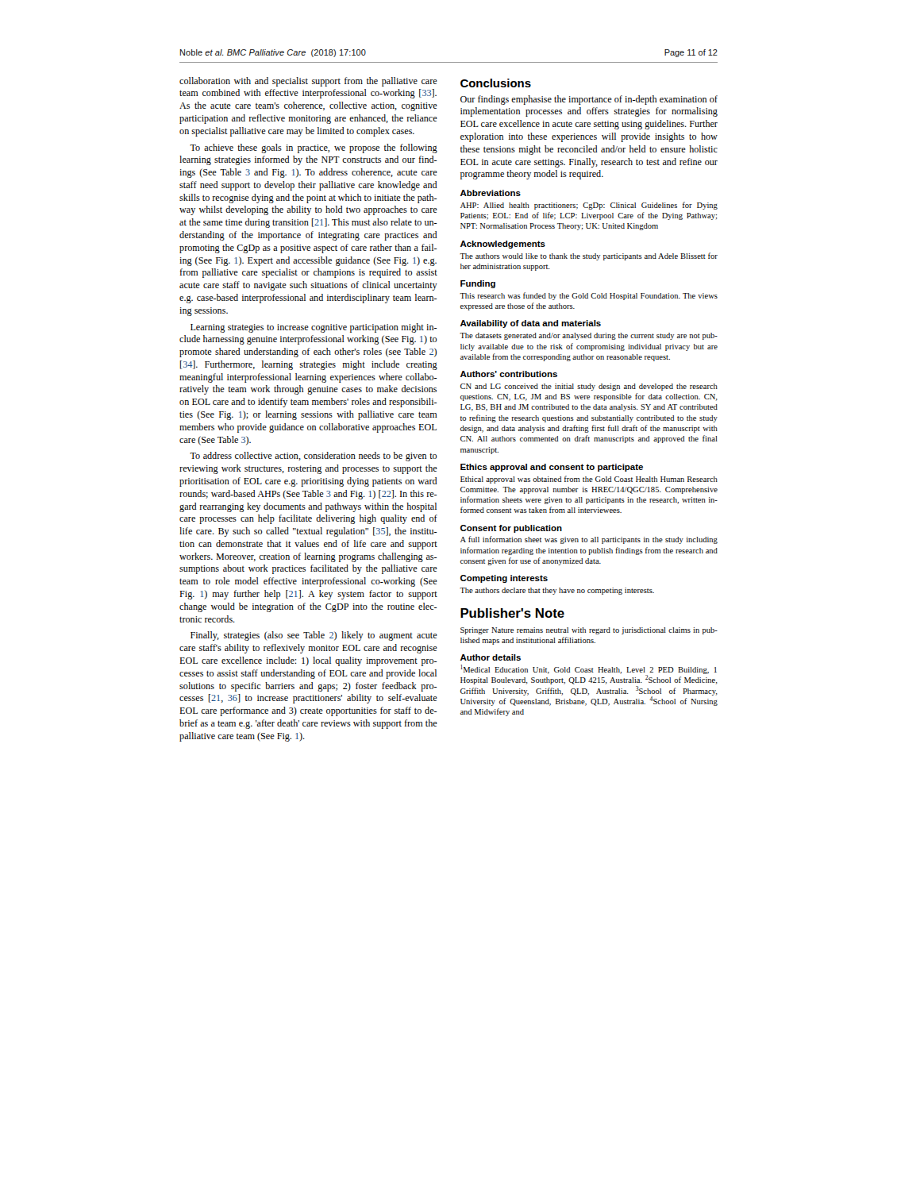Noble et al. BMC Palliative Care (2018) 17:100
Page 11 of 12
collaboration with and specialist support from the palliative care team combined with effective interprofessional co-working [33]. As the acute care team's coherence, collective action, cognitive participation and reflective monitoring are enhanced, the reliance on specialist palliative care may be limited to complex cases.
To achieve these goals in practice, we propose the following learning strategies informed by the NPT constructs and our findings (See Table 3 and Fig. 1). To address coherence, acute care staff need support to develop their palliative care knowledge and skills to recognise dying and the point at which to initiate the pathway whilst developing the ability to hold two approaches to care at the same time during transition [21]. This must also relate to understanding of the importance of integrating care practices and promoting the CgDp as a positive aspect of care rather than a failing (See Fig. 1). Expert and accessible guidance (See Fig. 1) e.g. from palliative care specialist or champions is required to assist acute care staff to navigate such situations of clinical uncertainty e.g. case-based interprofessional and interdisciplinary team learning sessions.
Learning strategies to increase cognitive participation might include harnessing genuine interprofessional working (See Fig. 1) to promote shared understanding of each other's roles (see Table 2) [34]. Furthermore, learning strategies might include creating meaningful interprofessional learning experiences where collaboratively the team work through genuine cases to make decisions on EOL care and to identify team members' roles and responsibilities (See Fig. 1); or learning sessions with palliative care team members who provide guidance on collaborative approaches EOL care (See Table 3).
To address collective action, consideration needs to be given to reviewing work structures, rostering and processes to support the prioritisation of EOL care e.g. prioritising dying patients on ward rounds; ward-based AHPs (See Table 3 and Fig. 1) [22]. In this regard rearranging key documents and pathways within the hospital care processes can help facilitate delivering high quality end of life care. By such so called "textual regulation" [35], the institution can demonstrate that it values end of life care and support workers. Moreover, creation of learning programs challenging assumptions about work practices facilitated by the palliative care team to role model effective interprofessional co-working (See Fig. 1) may further help [21]. A key system factor to support change would be integration of the CgDP into the routine electronic records.
Finally, strategies (also see Table 2) likely to augment acute care staff's ability to reflexively monitor EOL care and recognise EOL care excellence include: 1) local quality improvement processes to assist staff understanding of EOL care and provide local solutions to specific barriers and gaps; 2) foster feedback processes [21, 36] to increase practitioners' ability to self-evaluate EOL care performance and 3) create opportunities for staff to debrief as a team e.g. 'after death' care reviews with support from the palliative care team (See Fig. 1).
Conclusions
Our findings emphasise the importance of in-depth examination of implementation processes and offers strategies for normalising EOL care excellence in acute care setting using guidelines. Further exploration into these experiences will provide insights to how these tensions might be reconciled and/or held to ensure holistic EOL in acute care settings. Finally, research to test and refine our programme theory model is required.
Abbreviations
AHP: Allied health practitioners; CgDp: Clinical Guidelines for Dying Patients; EOL: End of life; LCP: Liverpool Care of the Dying Pathway; NPT: Normalisation Process Theory; UK: United Kingdom
Acknowledgements
The authors would like to thank the study participants and Adele Blissett for her administration support.
Funding
This research was funded by the Gold Cold Hospital Foundation. The views expressed are those of the authors.
Availability of data and materials
The datasets generated and/or analysed during the current study are not publicly available due to the risk of compromising individual privacy but are available from the corresponding author on reasonable request.
Authors' contributions
CN and LG conceived the initial study design and developed the research questions. CN, LG, JM and BS were responsible for data collection. CN, LG, BS, BH and JM contributed to the data analysis. SY and AT contributed to refining the research questions and substantially contributed to the study design, and data analysis and drafting first full draft of the manuscript with CN. All authors commented on draft manuscripts and approved the final manuscript.
Ethics approval and consent to participate
Ethical approval was obtained from the Gold Coast Health Human Research Committee. The approval number is HREC/14/QGC/185. Comprehensive information sheets were given to all participants in the research, written informed consent was taken from all interviewees.
Consent for publication
A full information sheet was given to all participants in the study including information regarding the intention to publish findings from the research and consent given for use of anonymized data.
Competing interests
The authors declare that they have no competing interests.
Publisher's Note
Springer Nature remains neutral with regard to jurisdictional claims in published maps and institutional affiliations.
Author details
1Medical Education Unit, Gold Coast Health, Level 2 PED Building, 1 Hospital Boulevard, Southport, QLD 4215, Australia. 2School of Medicine, Griffith University, Griffith, QLD, Australia. 3School of Pharmacy, University of Queensland, Brisbane, QLD, Australia. 4School of Nursing and Midwifery and